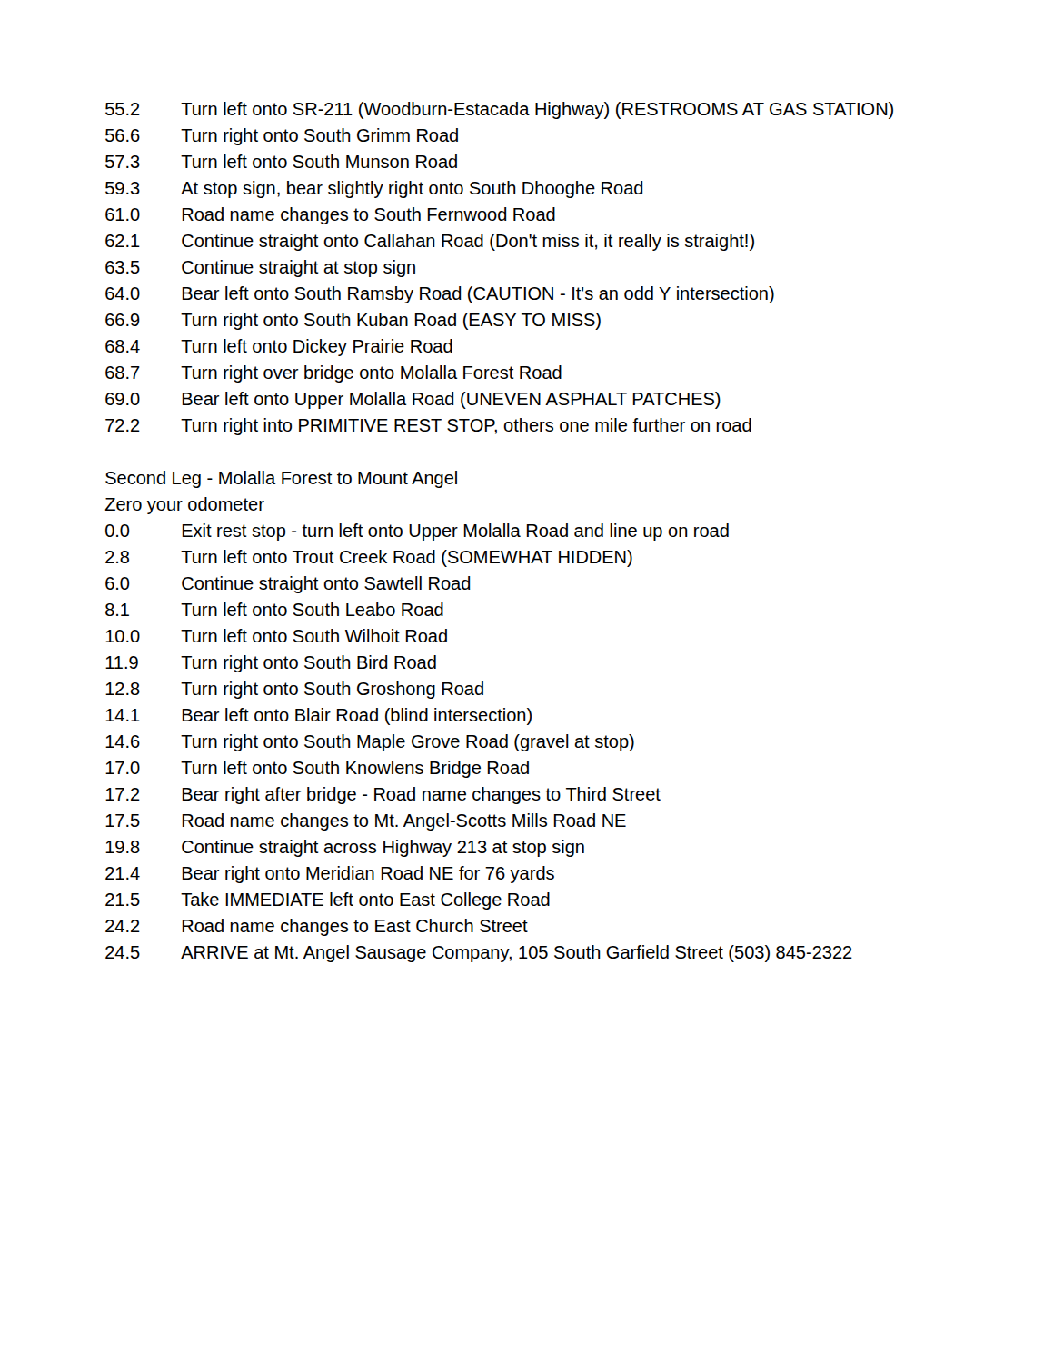| 55.2 | Turn left onto SR-211 (Woodburn-Estacada Highway) (RESTROOMS AT GAS STATION) |
| 56.6 | Turn right onto South Grimm Road |
| 57.3 | Turn left onto South Munson Road |
| 59.3 | At stop sign, bear slightly right onto South Dhooghe Road |
| 61.0 | Road name changes to South Fernwood Road |
| 62.1 | Continue straight onto Callahan Road (Don't miss it, it really is straight!) |
| 63.5 | Continue straight at stop sign |
| 64.0 | Bear left onto South Ramsby Road (CAUTION - It's an odd Y intersection) |
| 66.9 | Turn right onto South Kuban Road (EASY TO MISS) |
| 68.4 | Turn left onto Dickey Prairie Road |
| 68.7 | Turn right over bridge onto Molalla Forest Road |
| 69.0 | Bear left onto Upper Molalla Road (UNEVEN ASPHALT PATCHES) |
| 72.2 | Turn right into PRIMITIVE REST STOP, others one mile further on road |
Second Leg - Molalla Forest to Mount Angel
Zero your odometer
| 0.0 | Exit rest stop - turn left onto Upper Molalla Road and line up on road |
| 2.8 | Turn left onto Trout Creek Road (SOMEWHAT HIDDEN) |
| 6.0 | Continue straight onto Sawtell Road |
| 8.1 | Turn left onto South Leabo Road |
| 10.0 | Turn left onto South Wilhoit Road |
| 11.9 | Turn right onto South Bird Road |
| 12.8 | Turn right onto South Groshong Road |
| 14.1 | Bear left onto Blair Road (blind intersection) |
| 14.6 | Turn right onto South Maple Grove Road (gravel at stop) |
| 17.0 | Turn left onto South Knowlens Bridge Road |
| 17.2 | Bear right after bridge - Road name changes to Third Street |
| 17.5 | Road name changes to Mt. Angel-Scotts Mills Road NE |
| 19.8 | Continue straight across Highway 213 at stop sign |
| 21.4 | Bear right onto Meridian Road NE for 76 yards |
| 21.5 | Take IMMEDIATE left onto East College Road |
| 24.2 | Road name changes to East Church Street |
| 24.5 | ARRIVE at Mt. Angel Sausage Company, 105 South Garfield Street (503) 845-2322 |